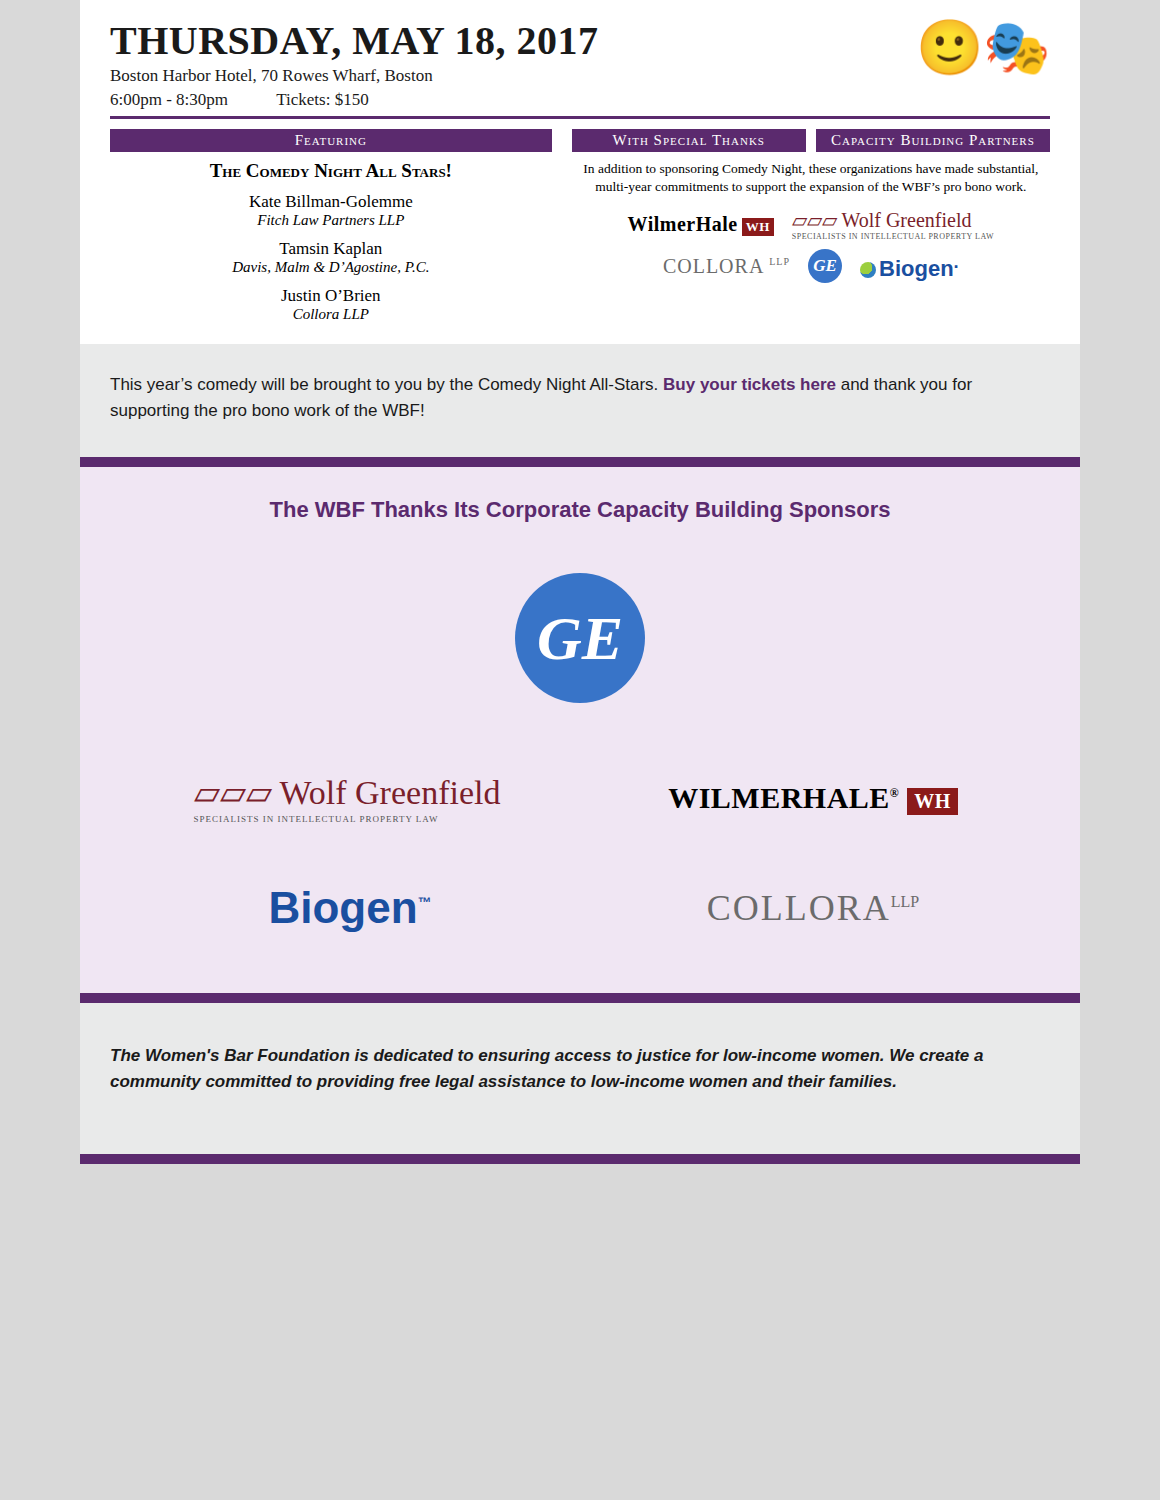THURSDAY, MAY 18, 2017
Boston Harbor Hotel, 70 Rowes Wharf, Boston
6:00pm - 8:30pm Tickets: $150
🙂🎭
Featuring
The Comedy Night All Stars!
Kate Billman-Golemme
Fitch Law Partners LLP
Tamsin Kaplan
Davis, Malm & D’Agostine, P.C.
Justin O’Brien
Collora LLP
With Special Thanks
Capacity Building Partners
In addition to sponsoring Comedy Night, these organizations have made substantial, multi-year commitments to support the expansion of the WBF’s pro bono work.
WilmerHaleWH ▱▱▱ Wolf GreenfieldSpecialists in Intellectual Property Law
COLLORA LLP GE Biogen.
This year’s comedy will be brought to you by the Comedy Night All-Stars. Buy your tickets here and thank you for supporting the pro bono work of the WBF!
The WBF Thanks Its Corporate Capacity Building Sponsors
GE
▱▱▱ Wolf GreenfieldSpecialists in Intellectual Property Law
WILMERHALE®WH
Biogen™
COLLORALLP
The Women's Bar Foundation is dedicated to ensuring access to justice for low-income women. We create a community committed to providing free legal assistance to low-income women and their families.